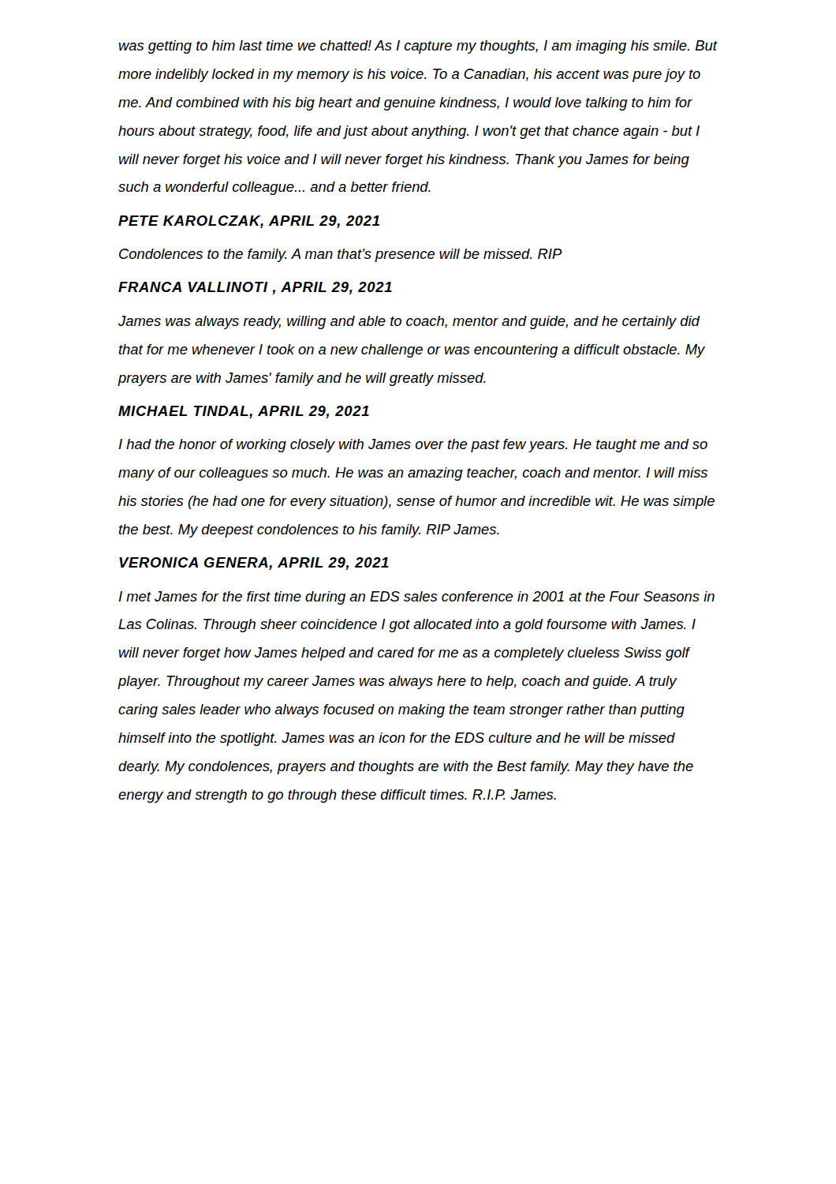was getting to him last time we chatted! As I capture my thoughts, I am imaging his smile. But more indelibly locked in my memory is his voice. To a Canadian, his accent was pure joy to me. And combined with his big heart and genuine kindness, I would love talking to him for hours about strategy, food, life and just about anything. I won't get that chance again - but I will never forget his voice and I will never forget his kindness. Thank you James for being such a wonderful colleague... and a better friend.
Pete Karolczak, April 29, 2021
Condolences to the family. A man that’s presence will be missed. RIP
Franca Vallinoti , April 29, 2021
James was always ready, willing and able to coach, mentor and guide, and he certainly did that for me whenever I took on a new challenge or was encountering a difficult obstacle. My prayers are with James' family and he will greatly missed.
Michael Tindal, April 29, 2021
I had the honor of working closely with James over the past few years. He taught me and so many of our colleagues so much. He was an amazing teacher, coach and mentor. I will miss his stories (he had one for every situation), sense of humor and incredible wit. He was simple the best. My deepest condolences to his family. RIP James.
Veronica Genera, April 29, 2021
I met James for the first time during an EDS sales conference in 2001 at the Four Seasons in Las Colinas. Through sheer coincidence I got allocated into a gold foursome with James. I will never forget how James helped and cared for me as a completely clueless Swiss golf player. Throughout my career James was always here to help, coach and guide. A truly caring sales leader who always focused on making the team stronger rather than putting himself into the spotlight. James was an icon for the EDS culture and he will be missed dearly. My condolences, prayers and thoughts are with the Best family. May they have the energy and strength to go through these difficult times. R.I.P. James.